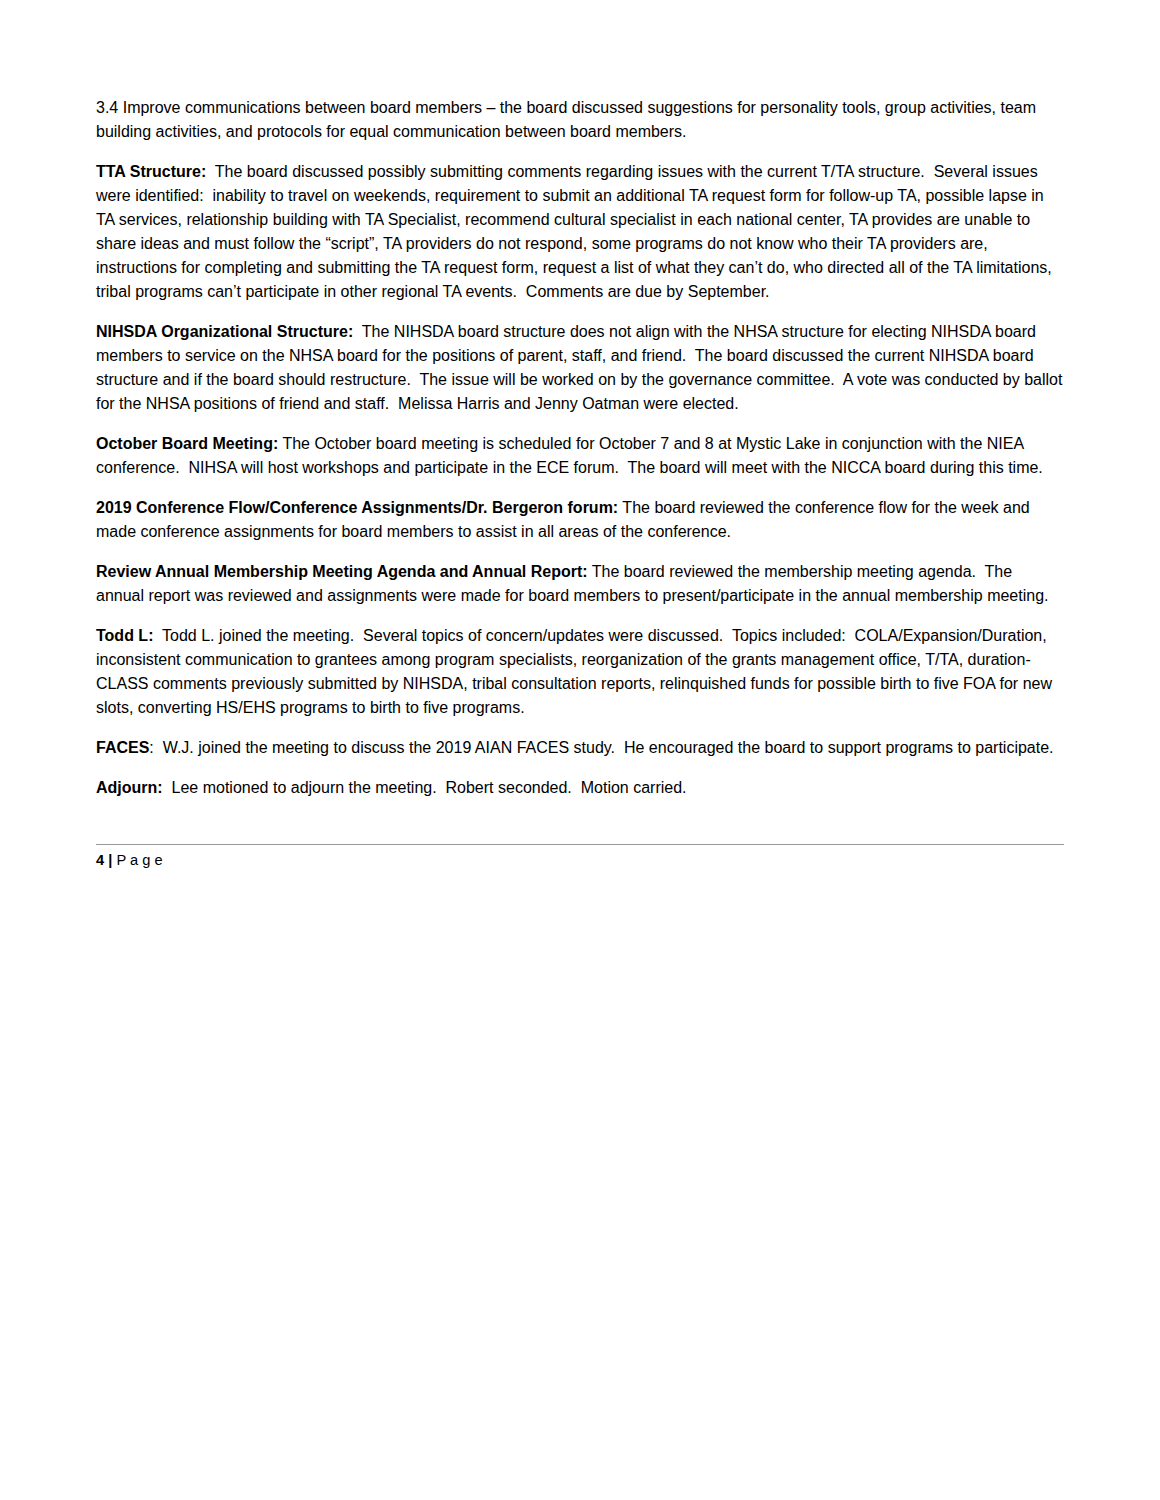3.4 Improve communications between board members – the board discussed suggestions for personality tools, group activities, team building activities, and protocols for equal communication between board members.
TTA Structure: The board discussed possibly submitting comments regarding issues with the current T/TA structure. Several issues were identified: inability to travel on weekends, requirement to submit an additional TA request form for follow-up TA, possible lapse in TA services, relationship building with TA Specialist, recommend cultural specialist in each national center, TA provides are unable to share ideas and must follow the “script”, TA providers do not respond, some programs do not know who their TA providers are, instructions for completing and submitting the TA request form, request a list of what they can’t do, who directed all of the TA limitations, tribal programs can’t participate in other regional TA events. Comments are due by September.
NIHSDA Organizational Structure: The NIHSDA board structure does not align with the NHSA structure for electing NIHSDA board members to service on the NHSA board for the positions of parent, staff, and friend. The board discussed the current NIHSDA board structure and if the board should restructure. The issue will be worked on by the governance committee. A vote was conducted by ballot for the NHSA positions of friend and staff. Melissa Harris and Jenny Oatman were elected.
October Board Meeting: The October board meeting is scheduled for October 7 and 8 at Mystic Lake in conjunction with the NIEA conference. NIHSA will host workshops and participate in the ECE forum. The board will meet with the NICCA board during this time.
2019 Conference Flow/Conference Assignments/Dr. Bergeron forum: The board reviewed the conference flow for the week and made conference assignments for board members to assist in all areas of the conference.
Review Annual Membership Meeting Agenda and Annual Report: The board reviewed the membership meeting agenda. The annual report was reviewed and assignments were made for board members to present/participate in the annual membership meeting.
Todd L: Todd L. joined the meeting. Several topics of concern/updates were discussed. Topics included: COLA/Expansion/Duration, inconsistent communication to grantees among program specialists, reorganization of the grants management office, T/TA, duration-CLASS comments previously submitted by NIHSDA, tribal consultation reports, relinquished funds for possible birth to five FOA for new slots, converting HS/EHS programs to birth to five programs.
FACES: W.J. joined the meeting to discuss the 2019 AIAN FACES study. He encouraged the board to support programs to participate.
Adjourn: Lee motioned to adjourn the meeting. Robert seconded. Motion carried.
4 | P a g e